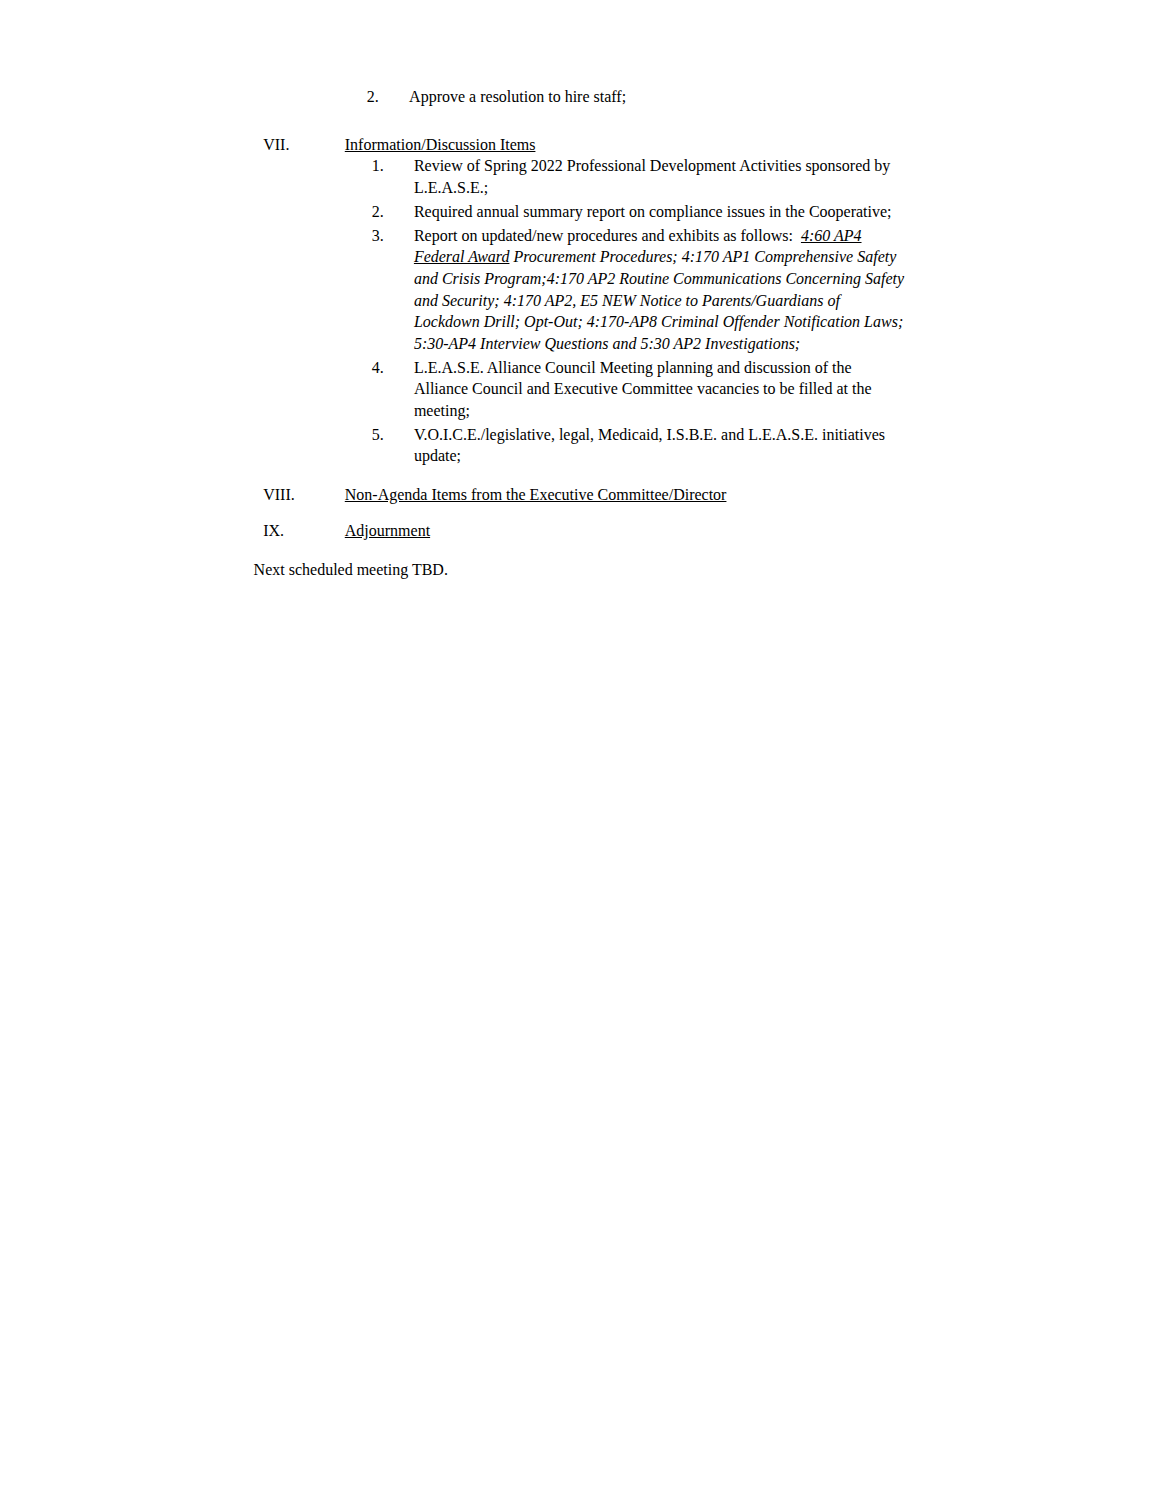2.
Approve a resolution to hire staff;
VII.
Information/Discussion Items
1.
Review of Spring 2022 Professional Development Activities sponsored by L.E.A.S.E.;
2.
Required annual summary report on compliance issues in the Cooperative;
3.
Report on updated/new procedures and exhibits as follows: 4:60 AP4 Federal Award Procurement Procedures; 4:170 AP1 Comprehensive Safety and Crisis Program;4:170 AP2 Routine Communications Concerning Safety and Security; 4:170 AP2, E5 NEW Notice to Parents/Guardians of Lockdown Drill; Opt-Out; 4:170-AP8 Criminal Offender Notification Laws; 5:30-AP4 Interview Questions and 5:30 AP2 Investigations;
4.
L.E.A.S.E. Alliance Council Meeting planning and discussion of the Alliance Council and Executive Committee vacancies to be filled at the meeting;
5.
V.O.I.C.E./legislative, legal, Medicaid, I.S.B.E. and L.E.A.S.E. initiatives update;
VIII.
Non-Agenda Items from the Executive Committee/Director
IX.
Adjournment
Next scheduled meeting TBD.